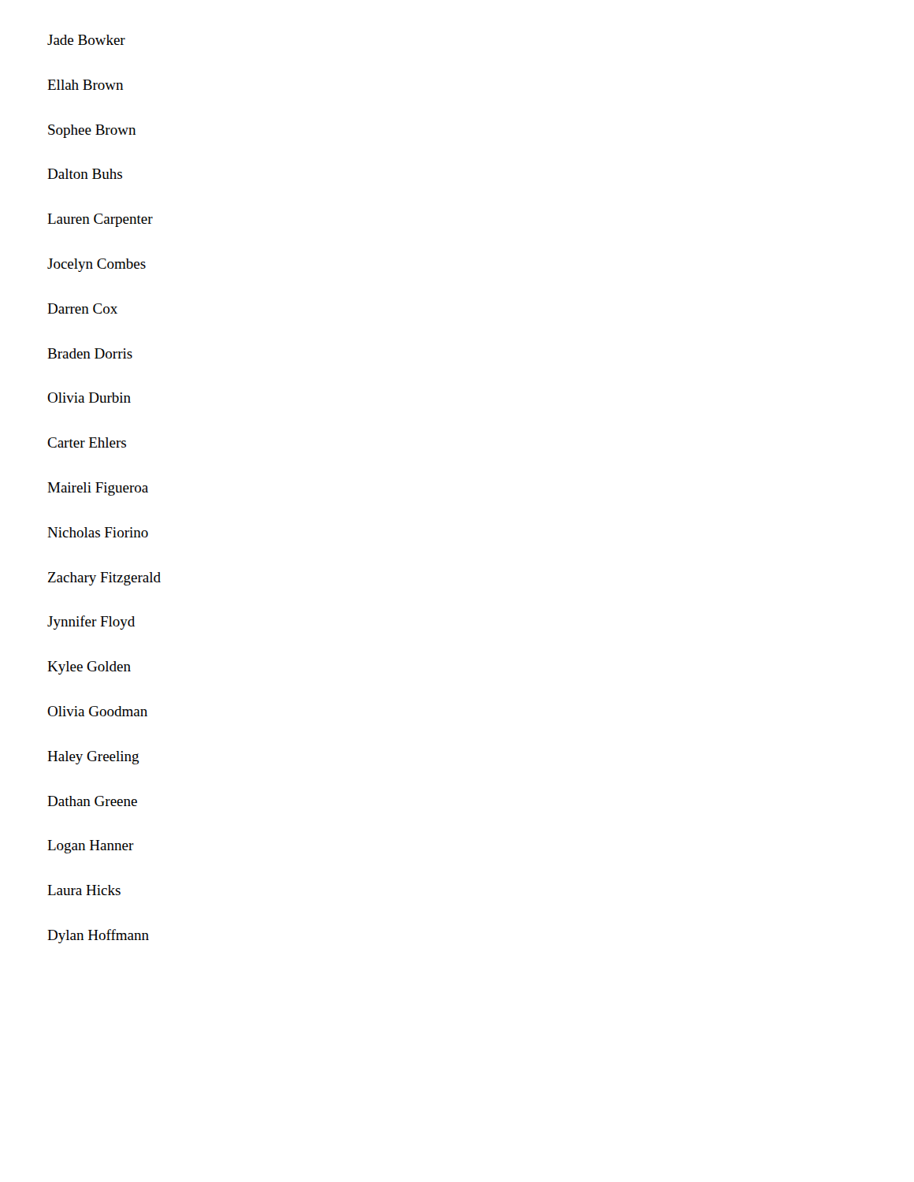Jade Bowker
Ellah Brown
Sophee Brown
Dalton Buhs
Lauren Carpenter
Jocelyn Combes
Darren Cox
Braden Dorris
Olivia Durbin
Carter Ehlers
Maireli Figueroa
Nicholas Fiorino
Zachary Fitzgerald
Jynnifer Floyd
Kylee Golden
Olivia Goodman
Haley Greeling
Dathan Greene
Logan Hanner
Laura Hicks
Dylan Hoffmann